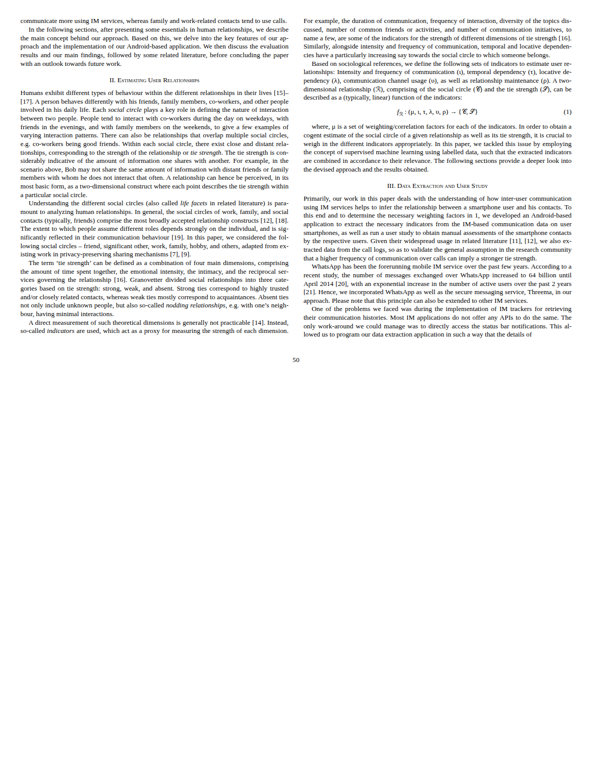communicate more using IM services, whereas family and work-related contacts tend to use calls.
In the following sections, after presenting some essentials in human relationships, we describe the main concept behind our approach. Based on this, we delve into the key features of our approach and the implementation of our Android-based application. We then discuss the evaluation results and our main findings, followed by some related literature, before concluding the paper with an outlook towards future work.
II. Estimating User Relationships
Humans exhibit different types of behaviour within the different relationships in their lives [15]–[17]. A person behaves differently with his friends, family members, co-workers, and other people involved in his daily life. Each social circle plays a key role in defining the nature of interaction between two people. People tend to interact with co-workers during the day on weekdays, with friends in the evenings, and with family members on the weekends, to give a few examples of varying interaction patterns. There can also be relationships that overlap multiple social circles, e.g. co-workers being good friends. Within each social circle, there exist close and distant relationships, corresponding to the strength of the relationship or tie strength. The tie strength is considerably indicative of the amount of information one shares with another. For example, in the scenario above, Bob may not share the same amount of information with distant friends or family members with whom he does not interact that often. A relationship can hence be perceived, in its most basic form, as a two-dimensional construct where each point describes the tie strength within a particular social circle.
Understanding the different social circles (also called life facets in related literature) is paramount to analyzing human relationships. In general, the social circles of work, family, and social contacts (typically, friends) comprise the most broadly accepted relationship constructs [12], [18]. The extent to which people assume different roles depends strongly on the individual, and is significantly reflected in their communication behaviour [19]. In this paper, we considered the following social circles – friend, significant other, work, family, hobby, and others, adapted from existing work in privacy-preserving sharing mechanisms [7], [9].
The term ‘tie strength’ can be defined as a combination of four main dimensions, comprising the amount of time spent together, the emotional intensity, the intimacy, and the reciprocal services governing the relationship [16]. Granovetter divided social relationships into three categories based on tie strength: strong, weak, and absent. Strong ties correspond to highly trusted and/or closely related contacts, whereas weak ties mostly correspond to acquaintances. Absent ties not only include unknown people, but also so-called nodding relationships, e.g. with one’s neighbour, having minimal interactions.
A direct measurement of such theoretical dimensions is generally not practicable [14]. Instead, so-called indicators are used, which act as a proxy for measuring the strength of each dimension. For example, the duration of communication, frequency of interaction, diversity of the topics discussed, number of common friends or activities, and number of communication initiatives, to name a few, are some of the indicators for the strength of different dimensions of tie strength [16]. Similarly, alongside intensity and frequency of communication, temporal and locative dependencies have a particularly increasing say towards the social circle to which someone belongs.
Based on sociological references, we define the following sets of indicators to estimate user relationships: Intensity and frequency of communication (ι), temporal dependency (τ), locative dependency (λ), communication channel usage (υ), as well as relationship maintenance (ρ). A two-dimensional relationship (ℛ), comprising of the social circle (𝒞) and the tie strength (𝒮), can be described as a (typically, linear) function of the indicators:
fℛ : (μ, ι, τ, λ, υ, ρ) → {𝒞, 𝒮}(1)
where, μ is a set of weighting/correlation factors for each of the indicators. In order to obtain a cogent estimate of the social circle of a given relationship as well as its tie strength, it is crucial to weigh in the different indicators appropriately. In this paper, we tackled this issue by employing the concept of supervised machine learning using labelled data, such that the extracted indicators are combined in accordance to their relevance. The following sections provide a deeper look into the devised approach and the results obtained.
III. Data Extraction and User Study
Primarily, our work in this paper deals with the understanding of how inter-user communication using IM services helps to infer the relationship between a smartphone user and his contacts. To this end and to determine the necessary weighting factors in 1, we developed an Android-based application to extract the necessary indicators from the IM-based communication data on user smartphones, as well as run a user study to obtain manual assessments of the smartphone contacts by the respective users. Given their widespread usage in related literature [11], [12], we also extracted data from the call logs, so as to validate the general assumption in the research community that a higher frequency of communication over calls can imply a stronger tie strength.
WhatsApp has been the forerunning mobile IM service over the past few years. According to a recent study, the number of messages exchanged over WhatsApp increased to 64 billion until April 2014 [20], with an exponential increase in the number of active users over the past 2 years [21]. Hence, we incorporated WhatsApp as well as the secure messaging service, Threema, in our approach. Please note that this principle can also be extended to other IM services.
One of the problems we faced was during the implementation of IM trackers for retrieving their communication histories. Most IM applications do not offer any APIs to do the same. The only work-around we could manage was to directly access the status bar notifications. This allowed us to program our data extraction application in such a way that the details of
50